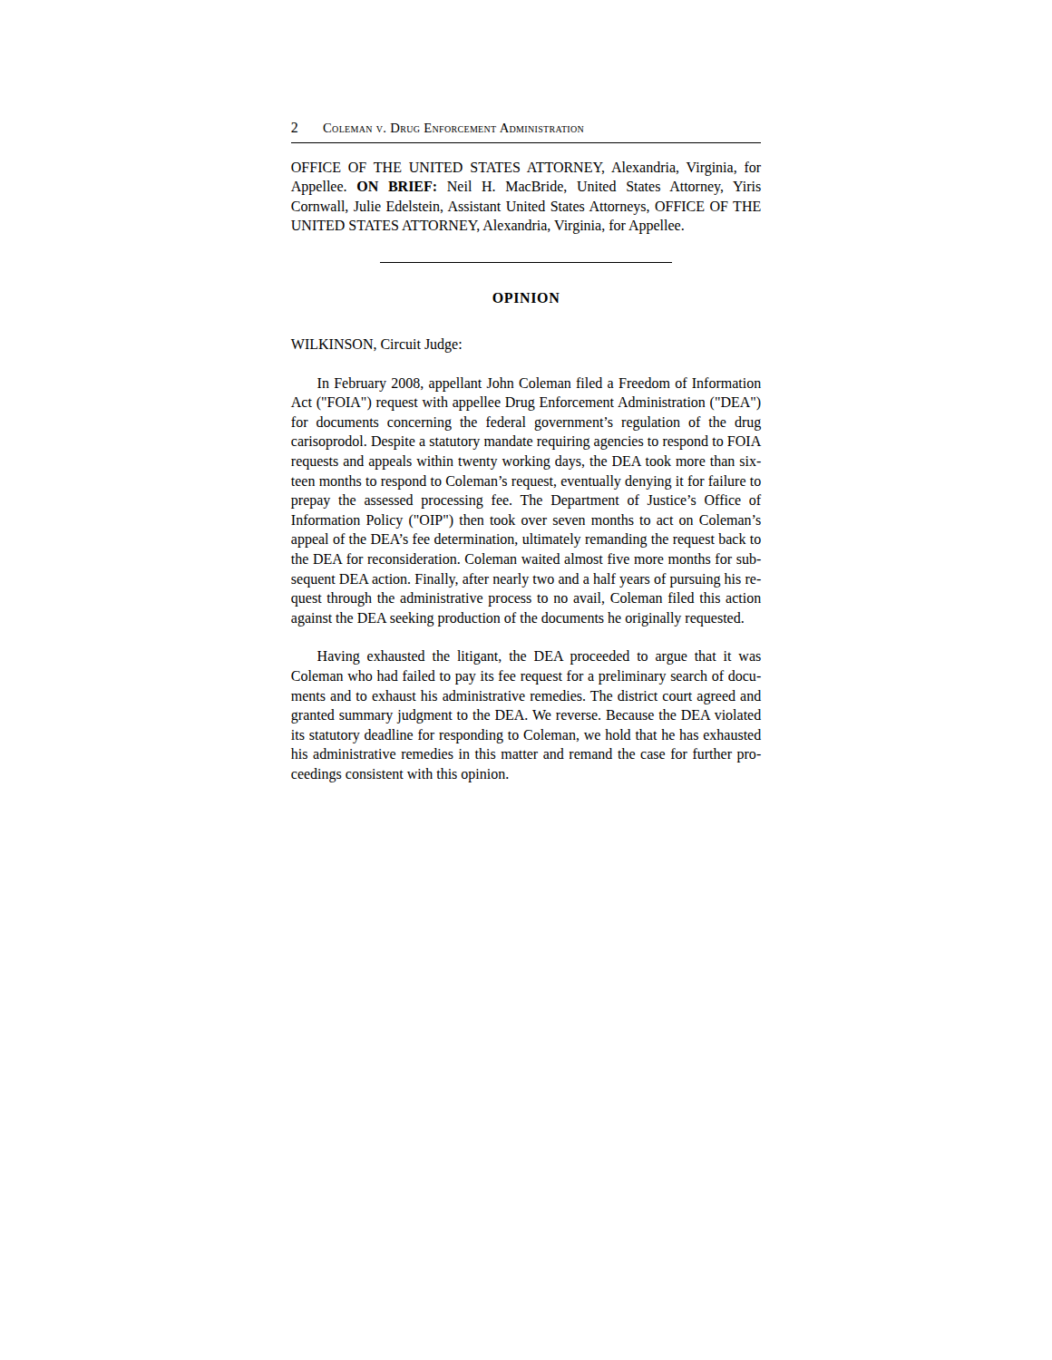2 Coleman v. Drug Enforcement Administration
OFFICE OF THE UNITED STATES ATTORNEY, Alexandria, Virginia, for Appellee. ON BRIEF: Neil H. MacBride, United States Attorney, Yiris Cornwall, Julie Edelstein, Assistant United States Attorneys, OFFICE OF THE UNITED STATES ATTORNEY, Alexandria, Virginia, for Appellee.
OPINION
WILKINSON, Circuit Judge:
In February 2008, appellant John Coleman filed a Freedom of Information Act ("FOIA") request with appellee Drug Enforcement Administration ("DEA") for documents concerning the federal government’s regulation of the drug carisoprodol. Despite a statutory mandate requiring agencies to respond to FOIA requests and appeals within twenty working days, the DEA took more than sixteen months to respond to Coleman’s request, eventually denying it for failure to prepay the assessed processing fee. The Department of Justice’s Office of Information Policy ("OIP") then took over seven months to act on Coleman’s appeal of the DEA’s fee determination, ultimately remanding the request back to the DEA for reconsideration. Coleman waited almost five more months for subsequent DEA action. Finally, after nearly two and a half years of pursuing his request through the administrative process to no avail, Coleman filed this action against the DEA seeking production of the documents he originally requested.
Having exhausted the litigant, the DEA proceeded to argue that it was Coleman who had failed to pay its fee request for a preliminary search of documents and to exhaust his administrative remedies. The district court agreed and granted summary judgment to the DEA. We reverse. Because the DEA violated its statutory deadline for responding to Coleman, we hold that he has exhausted his administrative remedies in this matter and remand the case for further proceedings consistent with this opinion.